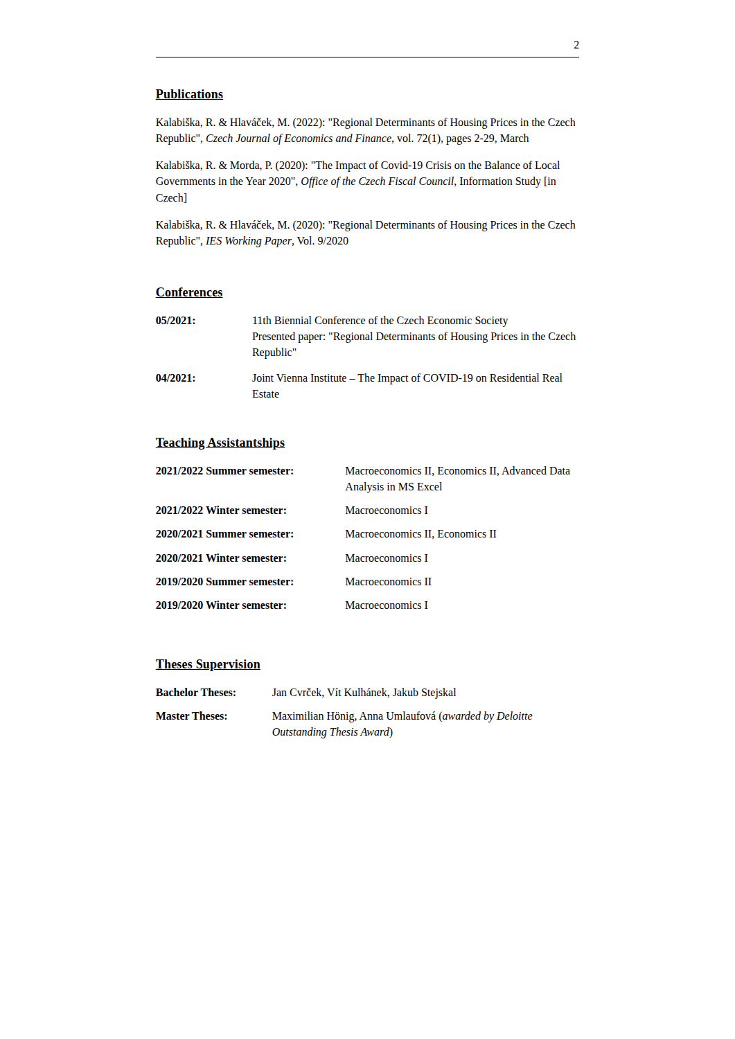2
Publications
Kalabiška, R. & Hlaváček, M. (2022): "Regional Determinants of Housing Prices in the Czech Republic", Czech Journal of Economics and Finance, vol. 72(1), pages 2-29, March
Kalabiška, R. & Morda, P. (2020): "The Impact of Covid-19 Crisis on the Balance of Local Governments in the Year 2020", Office of the Czech Fiscal Council, Information Study [in Czech]
Kalabiška, R. & Hlaváček, M. (2020): "Regional Determinants of Housing Prices in the Czech Republic", IES Working Paper, Vol. 9/2020
Conferences
| 05/2021: | 11th Biennial Conference of the Czech Economic Society Presented paper: "Regional Determinants of Housing Prices in the Czech Republic" |
| 04/2021: | Joint Vienna Institute – The Impact of COVID-19 on Residential Real Estate |
Teaching Assistantships
| 2021/2022 Summer semester: | Macroeconomics II, Economics II, Advanced Data Analysis in MS Excel |
| 2021/2022 Winter semester: | Macroeconomics I |
| 2020/2021 Summer semester: | Macroeconomics II, Economics II |
| 2020/2021 Winter semester: | Macroeconomics I |
| 2019/2020 Summer semester: | Macroeconomics II |
| 2019/2020 Winter semester: | Macroeconomics I |
Theses Supervision
| Bachelor Theses: | Jan Cvrček, Vít Kulhánek, Jakub Stejskal |
| Master Theses: | Maximilian Hönig, Anna Umlaufová ( awarded by Deloitte Outstanding Thesis Award ) |